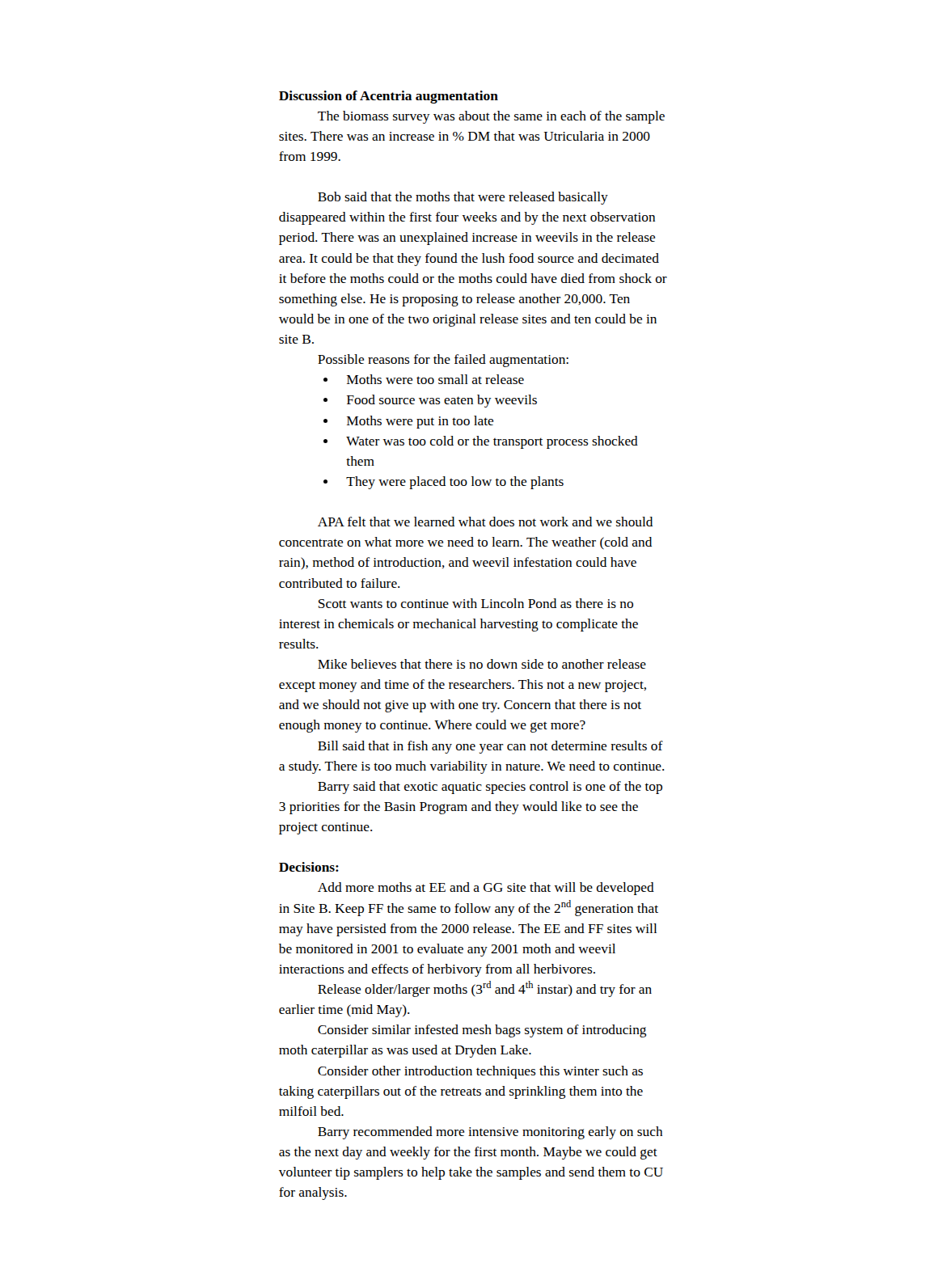Discussion of Acentria augmentation
The biomass survey was about the same in each of the sample sites. There was an increase in % DM that was Utricularia in 2000 from 1999.
Bob said that the moths that were released basically disappeared within the first four weeks and by the next observation period. There was an unexplained increase in weevils in the release area. It could be that they found the lush food source and decimated it before the moths could or the moths could have died from shock or something else. He is proposing to release another 20,000. Ten would be in one of the two original release sites and ten could be in site B.
Possible reasons for the failed augmentation:
Moths were too small at release
Food source was eaten by weevils
Moths were put in too late
Water was too cold or the transport process shocked them
They were placed too low to the plants
APA felt that we learned what does not work and we should concentrate on what more we need to learn. The weather (cold and rain), method of introduction, and weevil infestation could have contributed to failure.
Scott wants to continue with Lincoln Pond as there is no interest in chemicals or mechanical harvesting to complicate the results.
Mike believes that there is no down side to another release except money and time of the researchers. This not a new project, and we should not give up with one try. Concern that there is not enough money to continue. Where could we get more?
Bill said that in fish any one year can not determine results of a study. There is too much variability in nature. We need to continue.
Barry said that exotic aquatic species control is one of the top 3 priorities for the Basin Program and they would like to see the project continue.
Decisions:
Add more moths at EE and a GG site that will be developed in Site B. Keep FF the same to follow any of the 2nd generation that may have persisted from the 2000 release. The EE and FF sites will be monitored in 2001 to evaluate any 2001 moth and weevil interactions and effects of herbivory from all herbivores.
Release older/larger moths (3rd and 4th instar) and try for an earlier time (mid May).
Consider similar infested mesh bags system of introducing moth caterpillar as was used at Dryden Lake.
Consider other introduction techniques this winter such as taking caterpillars out of the retreats and sprinkling them into the milfoil bed.
Barry recommended more intensive monitoring early on such as the next day and weekly for the first month. Maybe we could get volunteer tip samplers to help take the samples and send them to CU for analysis.